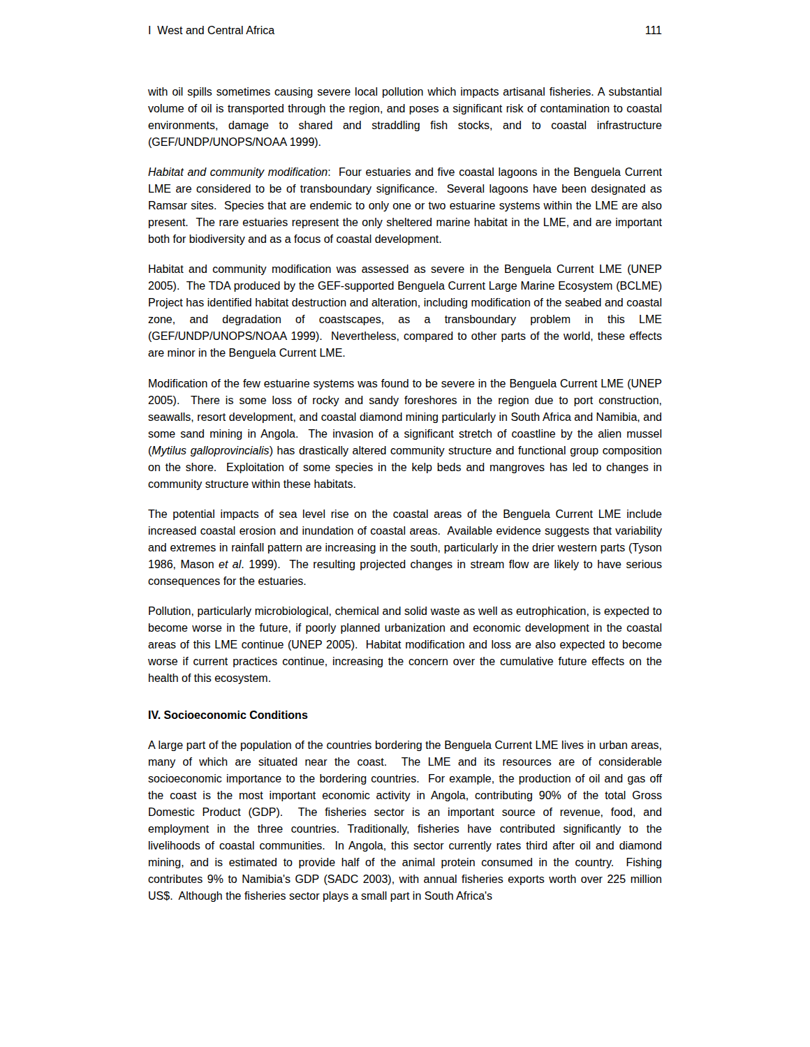I West and Central Africa 111
with oil spills sometimes causing severe local pollution which impacts artisanal fisheries. A substantial volume of oil is transported through the region, and poses a significant risk of contamination to coastal environments, damage to shared and straddling fish stocks, and to coastal infrastructure (GEF/UNDP/UNOPS/NOAA 1999).
Habitat and community modification: Four estuaries and five coastal lagoons in the Benguela Current LME are considered to be of transboundary significance. Several lagoons have been designated as Ramsar sites. Species that are endemic to only one or two estuarine systems within the LME are also present. The rare estuaries represent the only sheltered marine habitat in the LME, and are important both for biodiversity and as a focus of coastal development.
Habitat and community modification was assessed as severe in the Benguela Current LME (UNEP 2005). The TDA produced by the GEF-supported Benguela Current Large Marine Ecosystem (BCLME) Project has identified habitat destruction and alteration, including modification of the seabed and coastal zone, and degradation of coastscapes, as a transboundary problem in this LME (GEF/UNDP/UNOPS/NOAA 1999). Nevertheless, compared to other parts of the world, these effects are minor in the Benguela Current LME.
Modification of the few estuarine systems was found to be severe in the Benguela Current LME (UNEP 2005). There is some loss of rocky and sandy foreshores in the region due to port construction, seawalls, resort development, and coastal diamond mining particularly in South Africa and Namibia, and some sand mining in Angola. The invasion of a significant stretch of coastline by the alien mussel (Mytilus galloprovincialis) has drastically altered community structure and functional group composition on the shore. Exploitation of some species in the kelp beds and mangroves has led to changes in community structure within these habitats.
The potential impacts of sea level rise on the coastal areas of the Benguela Current LME include increased coastal erosion and inundation of coastal areas. Available evidence suggests that variability and extremes in rainfall pattern are increasing in the south, particularly in the drier western parts (Tyson 1986, Mason et al. 1999). The resulting projected changes in stream flow are likely to have serious consequences for the estuaries.
Pollution, particularly microbiological, chemical and solid waste as well as eutrophication, is expected to become worse in the future, if poorly planned urbanization and economic development in the coastal areas of this LME continue (UNEP 2005). Habitat modification and loss are also expected to become worse if current practices continue, increasing the concern over the cumulative future effects on the health of this ecosystem.
IV. Socioeconomic Conditions
A large part of the population of the countries bordering the Benguela Current LME lives in urban areas, many of which are situated near the coast. The LME and its resources are of considerable socioeconomic importance to the bordering countries. For example, the production of oil and gas off the coast is the most important economic activity in Angola, contributing 90% of the total Gross Domestic Product (GDP). The fisheries sector is an important source of revenue, food, and employment in the three countries. Traditionally, fisheries have contributed significantly to the livelihoods of coastal communities. In Angola, this sector currently rates third after oil and diamond mining, and is estimated to provide half of the animal protein consumed in the country. Fishing contributes 9% to Namibia's GDP (SADC 2003), with annual fisheries exports worth over 225 million US$. Although the fisheries sector plays a small part in South Africa's